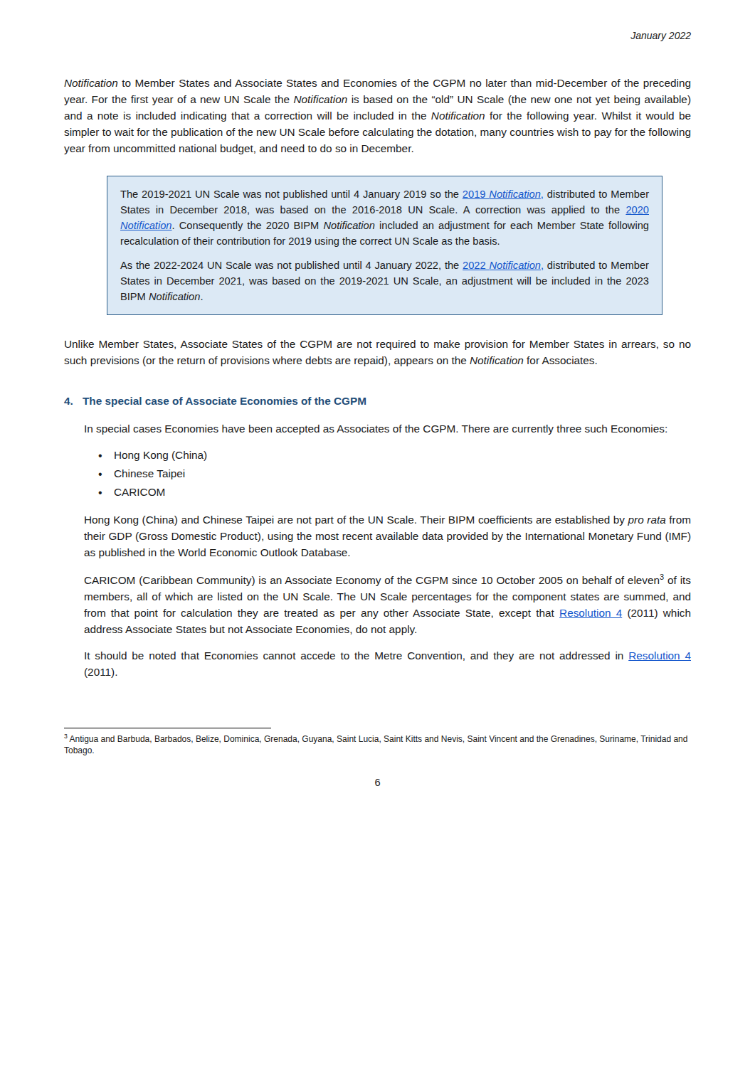January 2022
Notification to Member States and Associate States and Economies of the CGPM no later than mid-December of the preceding year. For the first year of a new UN Scale the Notification is based on the “old” UN Scale (the new one not yet being available) and a note is included indicating that a correction will be included in the Notification for the following year. Whilst it would be simpler to wait for the publication of the new UN Scale before calculating the dotation, many countries wish to pay for the following year from uncommitted national budget, and need to do so in December.
The 2019-2021 UN Scale was not published until 4 January 2019 so the 2019 Notification, distributed to Member States in December 2018, was based on the 2016-2018 UN Scale. A correction was applied to the 2020 Notification. Consequently the 2020 BIPM Notification included an adjustment for each Member State following recalculation of their contribution for 2019 using the correct UN Scale as the basis.
As the 2022-2024 UN Scale was not published until 4 January 2022, the 2022 Notification, distributed to Member States in December 2021, was based on the 2019-2021 UN Scale, an adjustment will be included in the 2023 BIPM Notification.
Unlike Member States, Associate States of the CGPM are not required to make provision for Member States in arrears, so no such previsions (or the return of provisions where debts are repaid), appears on the Notification for Associates.
4. The special case of Associate Economies of the CGPM
In special cases Economies have been accepted as Associates of the CGPM. There are currently three such Economies:
Hong Kong (China)
Chinese Taipei
CARICOM
Hong Kong (China) and Chinese Taipei are not part of the UN Scale. Their BIPM coefficients are established by pro rata from their GDP (Gross Domestic Product), using the most recent available data provided by the International Monetary Fund (IMF) as published in the World Economic Outlook Database.
CARICOM (Caribbean Community) is an Associate Economy of the CGPM since 10 October 2005 on behalf of eleven3 of its members, all of which are listed on the UN Scale. The UN Scale percentages for the component states are summed, and from that point for calculation they are treated as per any other Associate State, except that Resolution 4 (2011) which address Associate States but not Associate Economies, do not apply.
It should be noted that Economies cannot accede to the Metre Convention, and they are not addressed in Resolution 4 (2011).
3 Antigua and Barbuda, Barbados, Belize, Dominica, Grenada, Guyana, Saint Lucia, Saint Kitts and Nevis, Saint Vincent and the Grenadines, Suriname, Trinidad and Tobago.
6